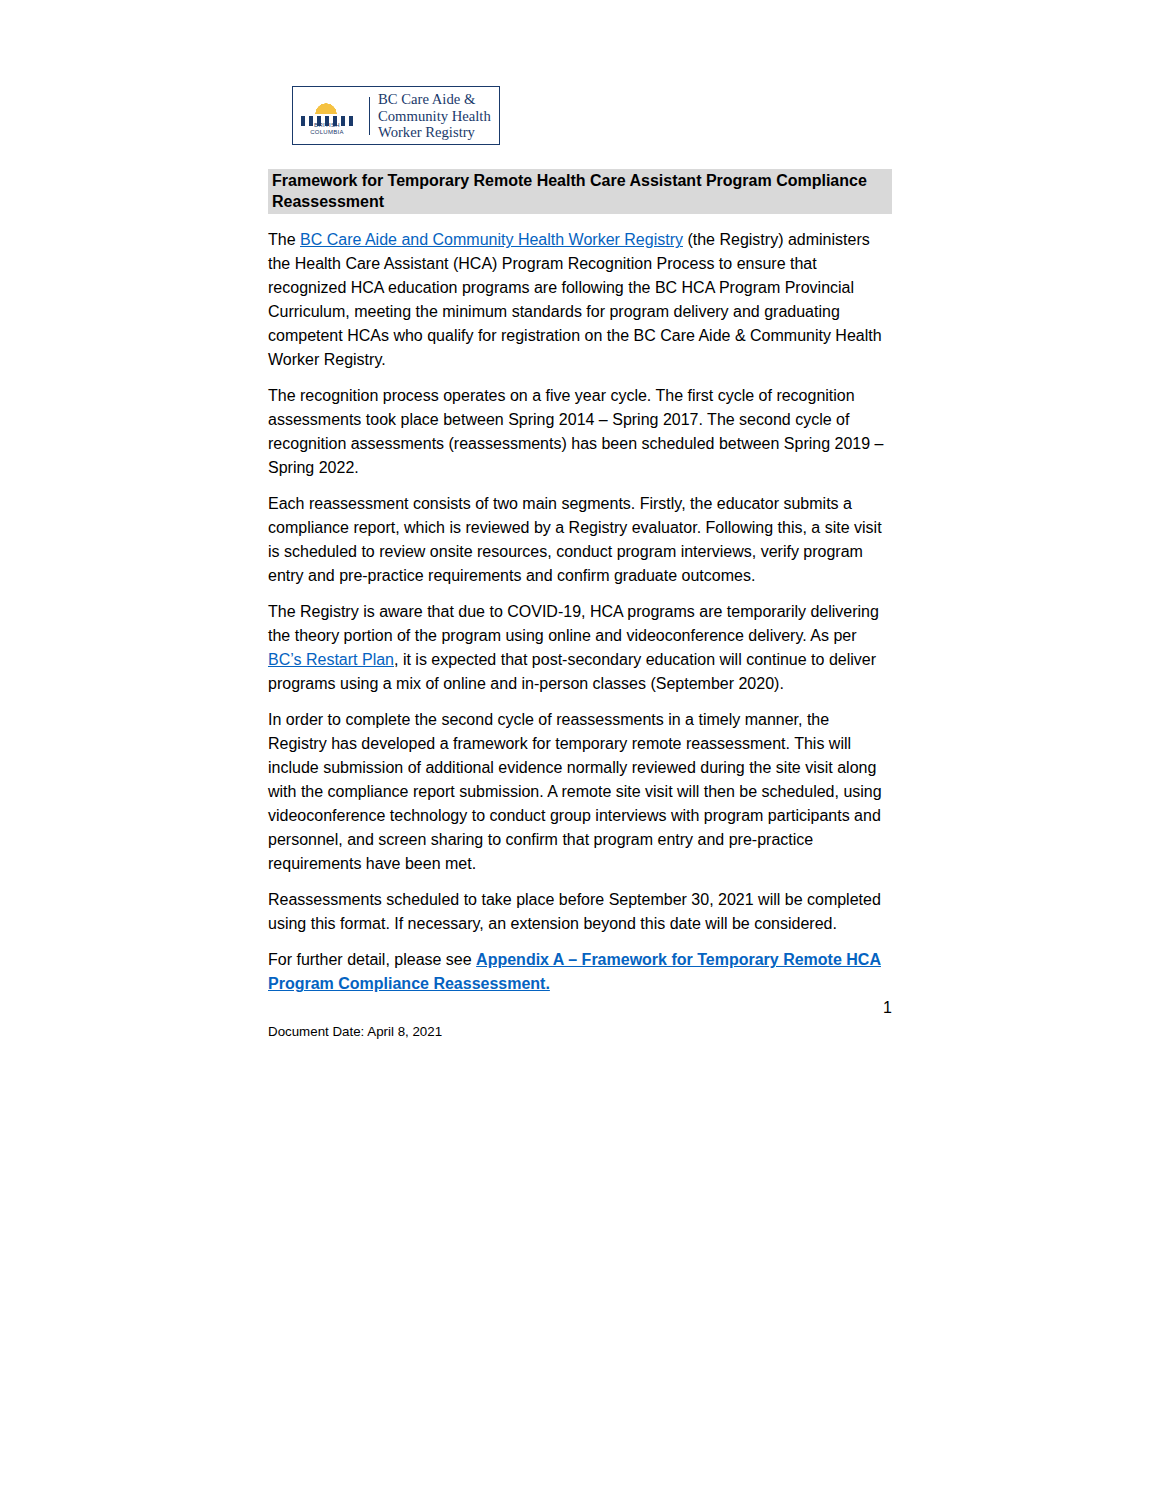BRITISH
COLUMBIA
BC Care Aide & Community Health Worker Registry
Framework for Temporary Remote Health Care Assistant Program Compliance Reassessment
The BC Care Aide and Community Health Worker Registry (the Registry) administers the Health Care Assistant (HCA) Program Recognition Process to ensure that recognized HCA education programs are following the BC HCA Program Provincial Curriculum, meeting the minimum standards for program delivery and graduating competent HCAs who qualify for registration on the BC Care Aide & Community Health Worker Registry.
The recognition process operates on a five year cycle. The first cycle of recognition assessments took place between Spring 2014 – Spring 2017. The second cycle of recognition assessments (reassessments) has been scheduled between Spring 2019 – Spring 2022.
Each reassessment consists of two main segments. Firstly, the educator submits a compliance report, which is reviewed by a Registry evaluator. Following this, a site visit is scheduled to review onsite resources, conduct program interviews, verify program entry and pre-practice requirements and confirm graduate outcomes.
The Registry is aware that due to COVID-19, HCA programs are temporarily delivering the theory portion of the program using online and videoconference delivery. As per BC’s Restart Plan, it is expected that post-secondary education will continue to deliver programs using a mix of online and in-person classes (September 2020).
In order to complete the second cycle of reassessments in a timely manner, the Registry has developed a framework for temporary remote reassessment. This will include submission of additional evidence normally reviewed during the site visit along with the compliance report submission. A remote site visit will then be scheduled, using videoconference technology to conduct group interviews with program participants and personnel, and screen sharing to confirm that program entry and pre-practice requirements have been met.
Reassessments scheduled to take place before September 30, 2021 will be completed using this format. If necessary, an extension beyond this date will be considered.
For further detail, please see Appendix A – Framework for Temporary Remote HCA Program Compliance Reassessment.
1
Document Date: April 8, 2021